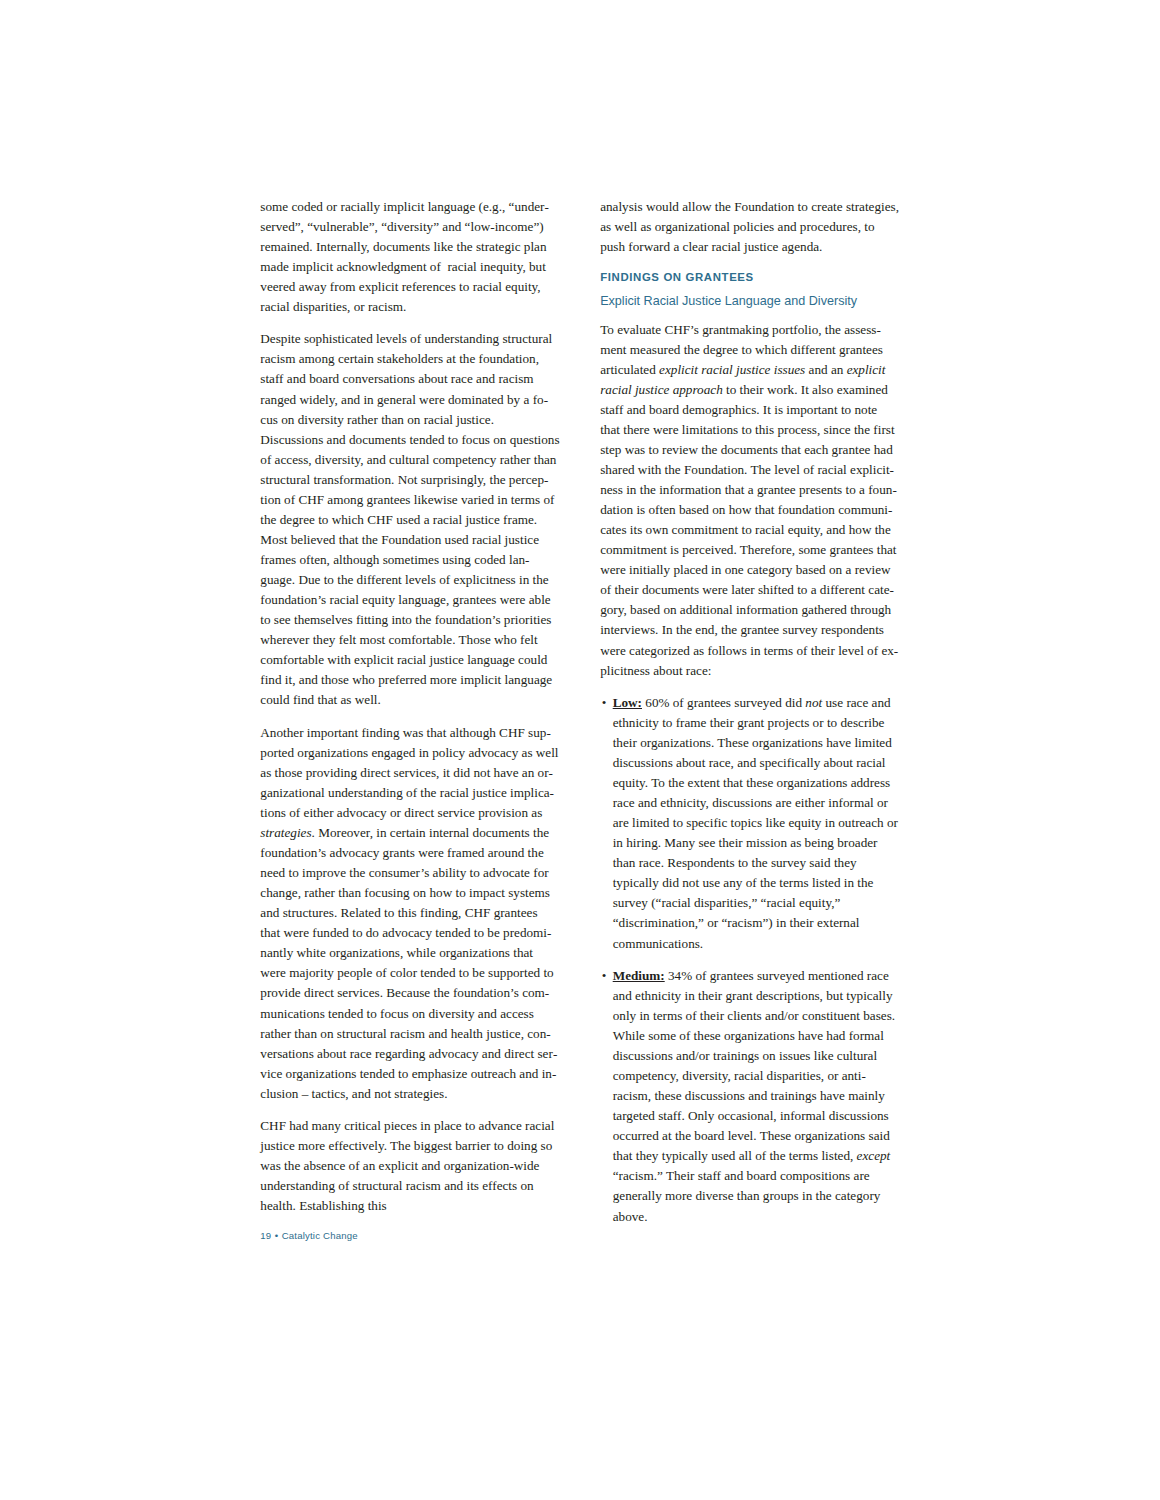some coded or racially implicit language (e.g., “underserved”, “vulnerable”, “diversity” and “low-income”) remained. Internally, documents like the strategic plan made implicit acknowledgment of racial inequity, but veered away from explicit references to racial equity, racial disparities, or racism.
Despite sophisticated levels of understanding structural racism among certain stakeholders at the foundation, staff and board conversations about race and racism ranged widely, and in general were dominated by a focus on diversity rather than on racial justice. Discussions and documents tended to focus on questions of access, diversity, and cultural competency rather than structural transformation. Not surprisingly, the perception of CHF among grantees likewise varied in terms of the degree to which CHF used a racial justice frame. Most believed that the Foundation used racial justice frames often, although sometimes using coded language. Due to the different levels of explicitness in the foundation’s racial equity language, grantees were able to see themselves fitting into the foundation’s priorities wherever they felt most comfortable. Those who felt comfortable with explicit racial justice language could find it, and those who preferred more implicit language could find that as well.
Another important finding was that although CHF supported organizations engaged in policy advocacy as well as those providing direct services, it did not have an organizational understanding of the racial justice implications of either advocacy or direct service provision as strategies. Moreover, in certain internal documents the foundation’s advocacy grants were framed around the need to improve the consumer’s ability to advocate for change, rather than focusing on how to impact systems and structures. Related to this finding, CHF grantees that were funded to do advocacy tended to be predominantly white organizations, while organizations that were majority people of color tended to be supported to provide direct services. Because the foundation’s communications tended to focus on diversity and access rather than on structural racism and health justice, conversations about race regarding advocacy and direct service organizations tended to emphasize outreach and inclusion – tactics, and not strategies.
CHF had many critical pieces in place to advance racial justice more effectively. The biggest barrier to doing so was the absence of an explicit and organization-wide understanding of structural racism and its effects on health. Establishing this
analysis would allow the Foundation to create strategies, as well as organizational policies and procedures, to push forward a clear racial justice agenda.
Findings on Grantees
Explicit Racial Justice Language and Diversity
To evaluate CHF’s grantmaking portfolio, the assessment measured the degree to which different grantees articulated explicit racial justice issues and an explicit racial justice approach to their work. It also examined staff and board demographics. It is important to note that there were limitations to this process, since the first step was to review the documents that each grantee had shared with the Foundation. The level of racial explicitness in the information that a grantee presents to a foundation is often based on how that foundation communicates its own commitment to racial equity, and how the commitment is perceived. Therefore, some grantees that were initially placed in one category based on a review of their documents were later shifted to a different category, based on additional information gathered through interviews. In the end, the grantee survey respondents were categorized as follows in terms of their level of explicitness about race:
Low: 60% of grantees surveyed did not use race and ethnicity to frame their grant projects or to describe their organizations. These organizations have limited discussions about race, and specifically about racial equity. To the extent that these organizations address race and ethnicity, discussions are either informal or are limited to specific topics like equity in outreach or in hiring. Many see their mission as being broader than race. Respondents to the survey said they typically did not use any of the terms listed in the survey (“racial disparities,” “racial equity,” “discrimination,” or “racism”) in their external communications.
Medium: 34% of grantees surveyed mentioned race and ethnicity in their grant descriptions, but typically only in terms of their clients and/or constituent bases. While some of these organizations have had formal discussions and/or trainings on issues like cultural competency, diversity, racial disparities, or anti-racism, these discussions and trainings have mainly targeted staff. Only occasional, informal discussions occurred at the board level. These organizations said that they typically used all of the terms listed, except “racism.” Their staff and board compositions are generally more diverse than groups in the category above.
19•Catalytic Change